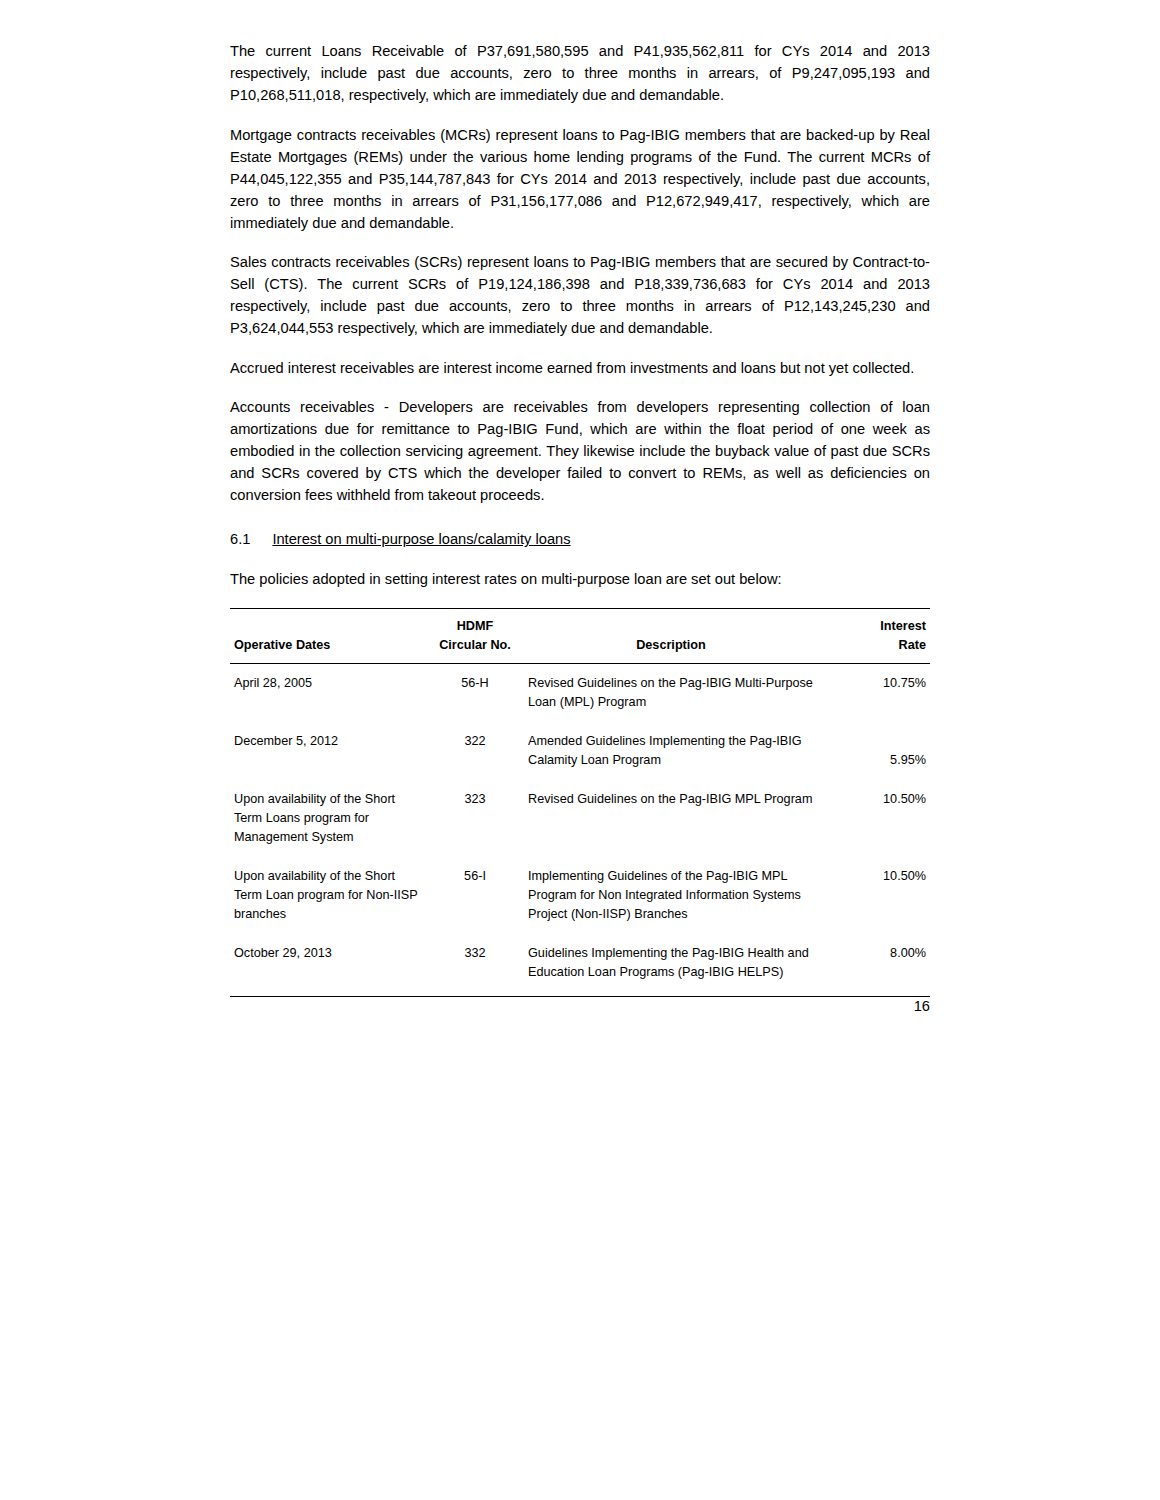The current Loans Receivable of P37,691,580,595 and P41,935,562,811 for CYs 2014 and 2013 respectively, include past due accounts, zero to three months in arrears, of P9,247,095,193 and P10,268,511,018, respectively, which are immediately due and demandable.
Mortgage contracts receivables (MCRs) represent loans to Pag-IBIG members that are backed-up by Real Estate Mortgages (REMs) under the various home lending programs of the Fund. The current MCRs of P44,045,122,355 and P35,144,787,843 for CYs 2014 and 2013 respectively, include past due accounts, zero to three months in arrears of P31,156,177,086 and P12,672,949,417, respectively, which are immediately due and demandable.
Sales contracts receivables (SCRs) represent loans to Pag-IBIG members that are secured by Contract-to-Sell (CTS). The current SCRs of P19,124,186,398 and P18,339,736,683 for CYs 2014 and 2013 respectively, include past due accounts, zero to three months in arrears of P12,143,245,230 and P3,624,044,553 respectively, which are immediately due and demandable.
Accrued interest receivables are interest income earned from investments and loans but not yet collected.
Accounts receivables - Developers are receivables from developers representing collection of loan amortizations due for remittance to Pag-IBIG Fund, which are within the float period of one week as embodied in the collection servicing agreement. They likewise include the buyback value of past due SCRs and SCRs covered by CTS which the developer failed to convert to REMs, as well as deficiencies on conversion fees withheld from takeout proceeds.
6.1 Interest on multi-purpose loans/calamity loans
The policies adopted in setting interest rates on multi-purpose loan are set out below:
| Operative Dates | HDMF Circular No. | Description | Interest Rate |
| --- | --- | --- | --- |
| April 28, 2005 | 56-H | Revised Guidelines on the Pag-IBIG Multi-Purpose Loan (MPL) Program | 10.75% |
| December 5, 2012 | 322 | Amended Guidelines Implementing the Pag-IBIG Calamity Loan Program | 5.95% |
| Upon availability of the Short Term Loans program for Management System | 323 | Revised Guidelines on the Pag-IBIG MPL Program | 10.50% |
| Upon availability of the Short Term Loan program for Non-IISP branches | 56-I | Implementing Guidelines of the Pag-IBIG MPL Program for Non Integrated Information Systems Project (Non-IISP) Branches | 10.50% |
| October 29, 2013 | 332 | Guidelines Implementing the Pag-IBIG Health and Education Loan Programs (Pag-IBIG HELPS) | 8.00% |
16